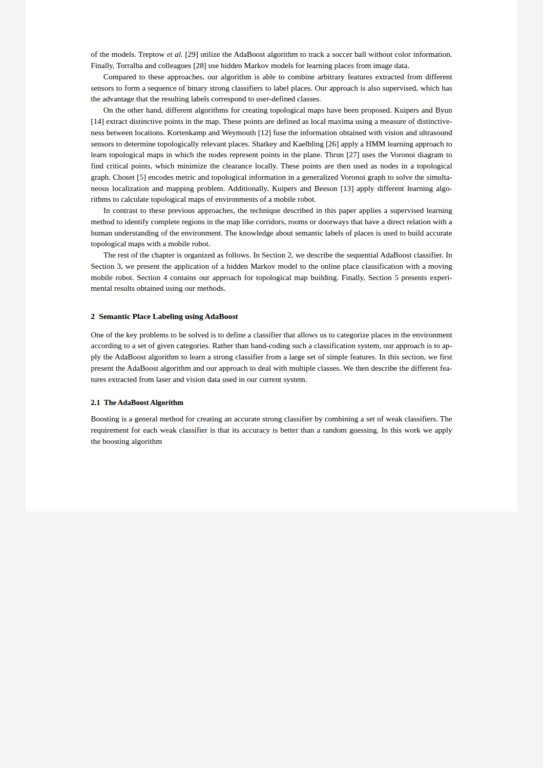of the models. Treptow et al. [29] utilize the AdaBoost algorithm to track a soccer ball without color information. Finally, Torralba and colleagues [28] use hidden Markov models for learning places from image data.
Compared to these approaches, our algorithm is able to combine arbitrary features extracted from different sensors to form a sequence of binary strong classifiers to label places. Our approach is also supervised, which has the advantage that the resulting labels correspond to user-defined classes.
On the other hand, different algorithms for creating topological maps have been proposed. Kuipers and Byun [14] extract distinctive points in the map. These points are defined as local maxima using a measure of distinctiveness between locations. Kortenkamp and Weymouth [12] fuse the information obtained with vision and ultrasound sensors to determine topologically relevant places. Shatkey and Kaelbling [26] apply a HMM learning approach to learn topological maps in which the nodes represent points in the plane. Thrun [27] uses the Voronoi diagram to find critical points, which minimize the clearance locally. These points are then used as nodes in a topological graph. Choset [5] encodes metric and topological information in a generalized Voronoi graph to solve the simultaneous localization and mapping problem. Additionally, Kuipers and Beeson [13] apply different learning algorithms to calculate topological maps of environments of a mobile robot.
In contrast to these previous approaches, the technique described in this paper applies a supervised learning method to identify complete regions in the map like corridors, rooms or doorways that have a direct relation with a human understanding of the environment. The knowledge about semantic labels of places is used to build accurate topological maps with a mobile robot.
The rest of the chapter is organized as follows. In Section 2, we describe the sequential AdaBoost classifier. In Section 3, we present the application of a hidden Markov model to the online place classification with a moving mobile robot. Section 4 contains our approach for topological map building. Finally, Section 5 presents experimental results obtained using our methods.
2 Semantic Place Labeling using AdaBoost
One of the key problems to be solved is to define a classifier that allows us to categorize places in the environment according to a set of given categories. Rather than hand-coding such a classification system, our approach is to apply the AdaBoost algorithm to learn a strong classifier from a large set of simple features. In this section, we first present the AdaBoost algorithm and our approach to deal with multiple classes. We then describe the different features extracted from laser and vision data used in our current system.
2.1 The AdaBoost Algorithm
Boosting is a general method for creating an accurate strong classifier by combining a set of weak classifiers. The requirement for each weak classifier is that its accuracy is better than a random guessing. In this work we apply the boosting algorithm